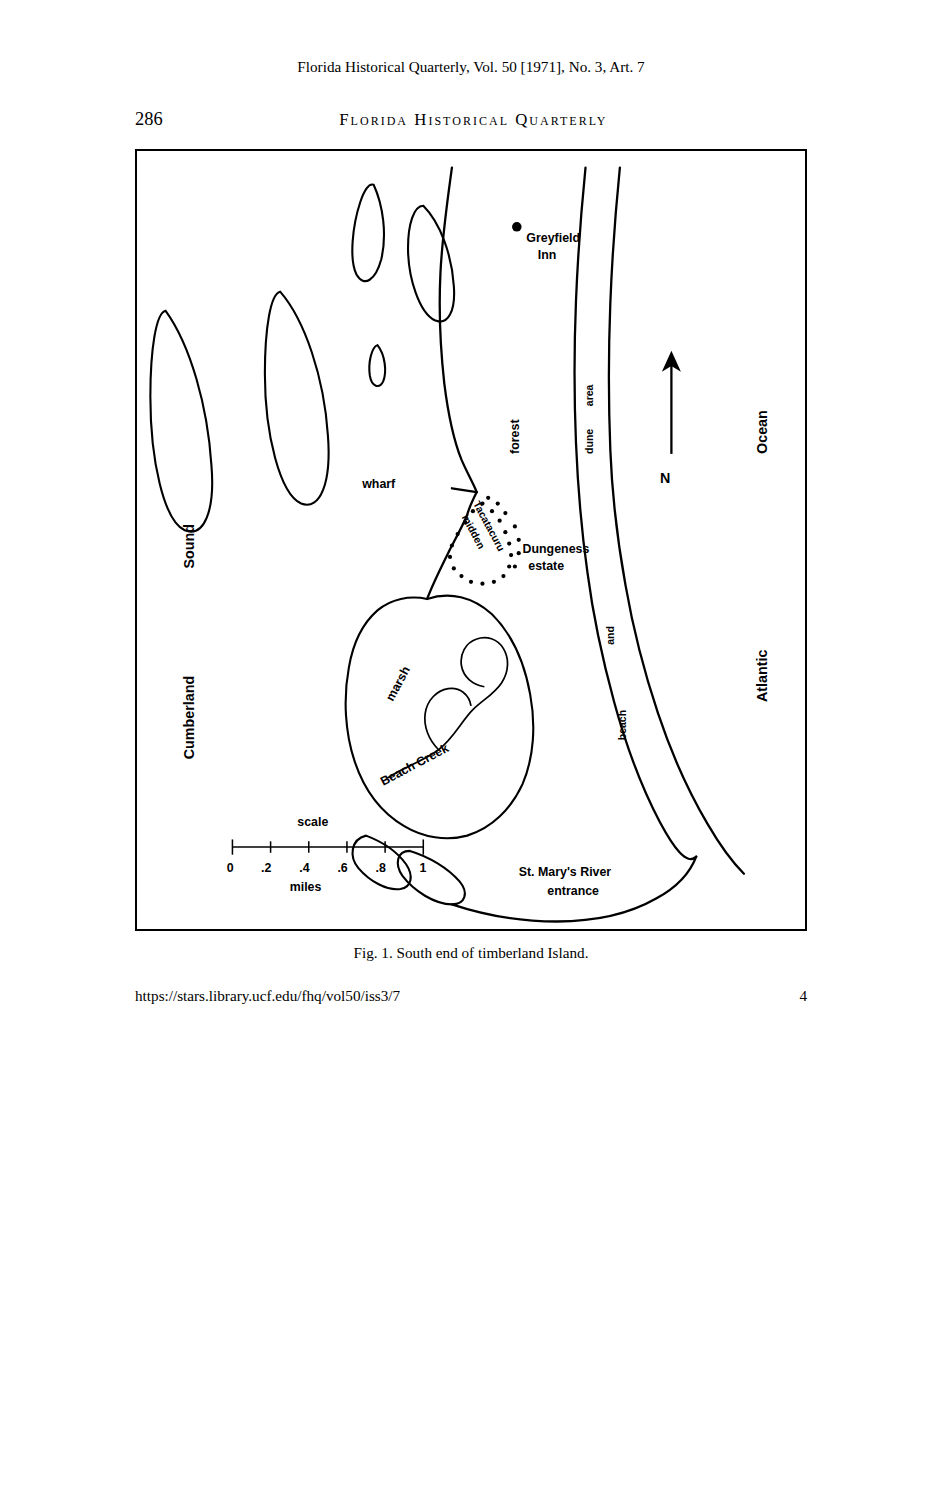Florida Historical Quarterly, Vol. 50 [1971], No. 3, Art. 7
286 Florida Historical Quarterly
Greyfield Inn forest dune area Ocean Atlantic Sound Cumberland wharf Tacatacuru midden Dungeness estate marsh Beach Creek and beach St. Mary's River entrance N scale 0 .2 .4 .6 .8 1 miles
Fig. 1. South end of timberland Island.
https://stars.library.ucf.edu/fhq/vol50/iss3/7 4